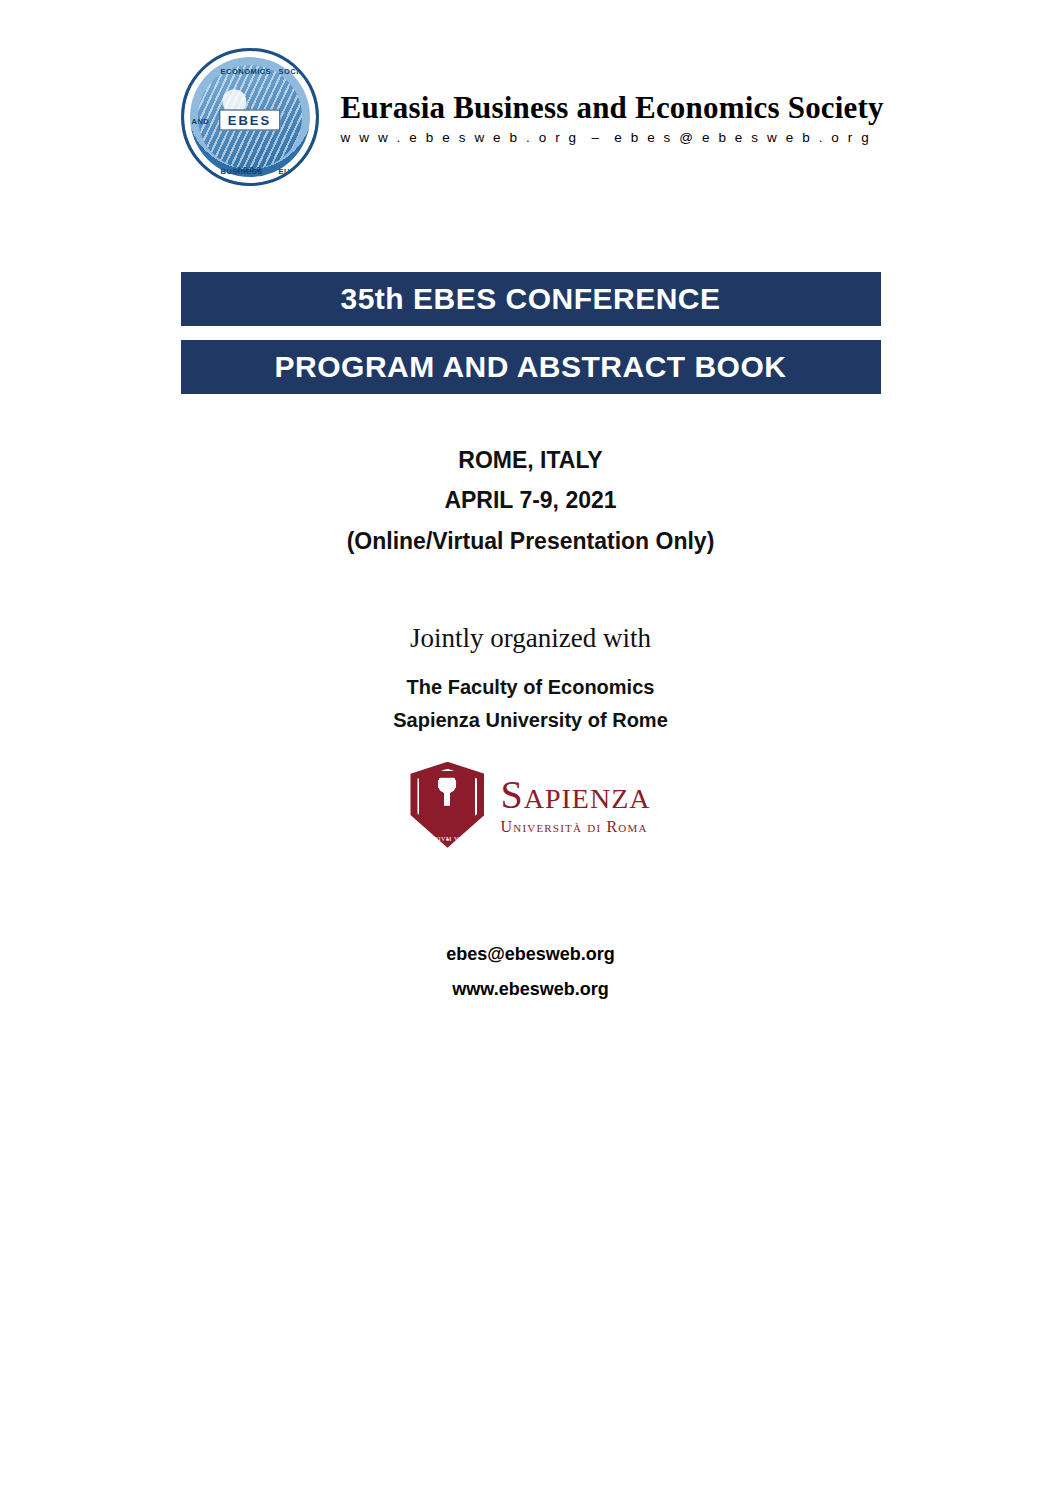EURASIA BUSINESS AND ECONOMICS SOCIETY
EBES
2008
Eurasia Business and Economics Society
w w w . e b e s w e b . o r g – e b e s @ e b e s w e b . o r g
35th EBES CONFERENCE
PROGRAM AND ABSTRACT BOOK
ROME, ITALY
APRIL 7-9, 2021
(Online/Virtual Presentation Only)
Jointly organized with
The Faculty of Economics
Sapienza University of Rome
STVDIVM VRBIS
Sapienza
Università di Roma
ebes@ebesweb.org
www.ebesweb.org